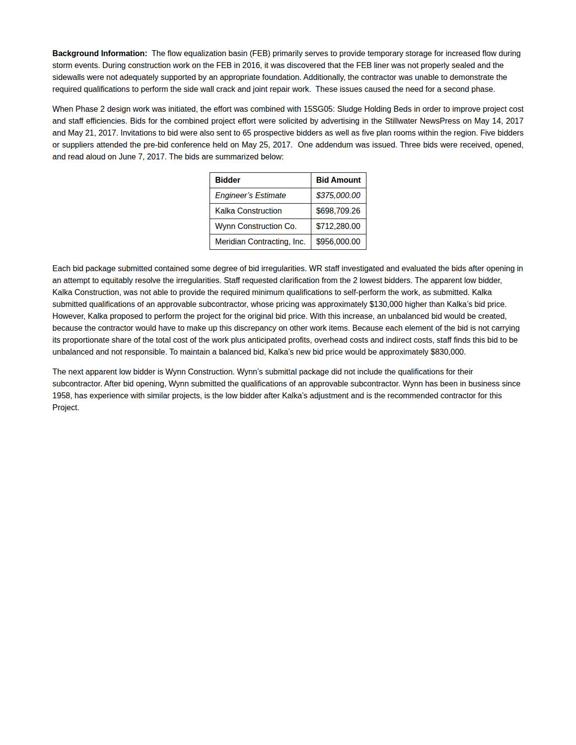Background Information: The flow equalization basin (FEB) primarily serves to provide temporary storage for increased flow during storm events. During construction work on the FEB in 2016, it was discovered that the FEB liner was not properly sealed and the sidewalls were not adequately supported by an appropriate foundation. Additionally, the contractor was unable to demonstrate the required qualifications to perform the side wall crack and joint repair work. These issues caused the need for a second phase.
When Phase 2 design work was initiated, the effort was combined with 15SG05: Sludge Holding Beds in order to improve project cost and staff efficiencies. Bids for the combined project effort were solicited by advertising in the Stillwater NewsPress on May 14, 2017 and May 21, 2017. Invitations to bid were also sent to 65 prospective bidders as well as five plan rooms within the region. Five bidders or suppliers attended the pre-bid conference held on May 25, 2017. One addendum was issued. Three bids were received, opened, and read aloud on June 7, 2017. The bids are summarized below:
| Bidder | Bid Amount |
| --- | --- |
| Engineer’s Estimate | $375,000.00 |
| Kalka Construction | $698,709.26 |
| Wynn Construction Co. | $712,280.00 |
| Meridian Contracting, Inc. | $956,000.00 |
Each bid package submitted contained some degree of bid irregularities. WR staff investigated and evaluated the bids after opening in an attempt to equitably resolve the irregularities. Staff requested clarification from the 2 lowest bidders. The apparent low bidder, Kalka Construction, was not able to provide the required minimum qualifications to self-perform the work, as submitted. Kalka submitted qualifications of an approvable subcontractor, whose pricing was approximately $130,000 higher than Kalka’s bid price. However, Kalka proposed to perform the project for the original bid price. With this increase, an unbalanced bid would be created, because the contractor would have to make up this discrepancy on other work items. Because each element of the bid is not carrying its proportionate share of the total cost of the work plus anticipated profits, overhead costs and indirect costs, staff finds this bid to be unbalanced and not responsible. To maintain a balanced bid, Kalka’s new bid price would be approximately $830,000.
The next apparent low bidder is Wynn Construction. Wynn’s submittal package did not include the qualifications for their subcontractor. After bid opening, Wynn submitted the qualifications of an approvable subcontractor. Wynn has been in business since 1958, has experience with similar projects, is the low bidder after Kalka’s adjustment and is the recommended contractor for this Project.